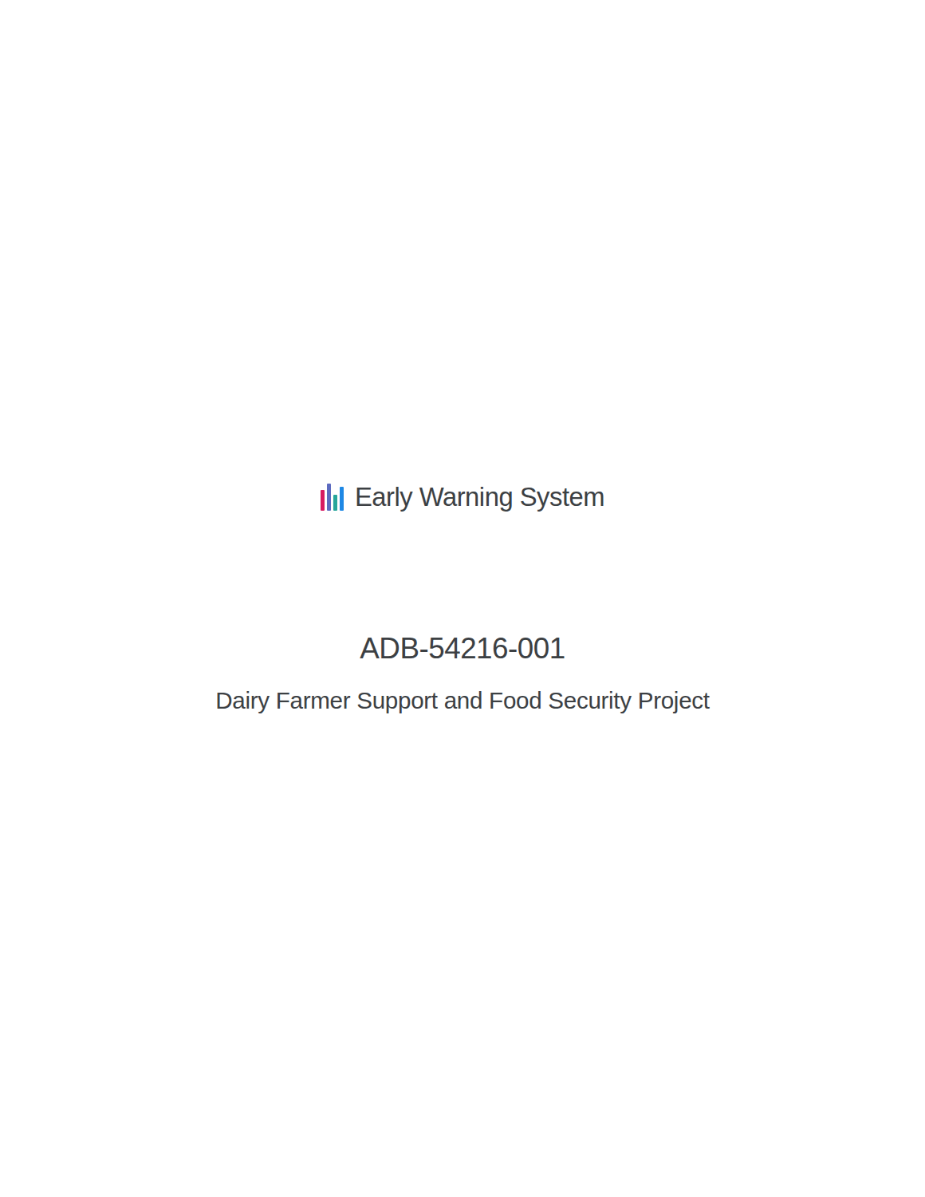Early Warning System
ADB-54216-001
Dairy Farmer Support and Food Security Project